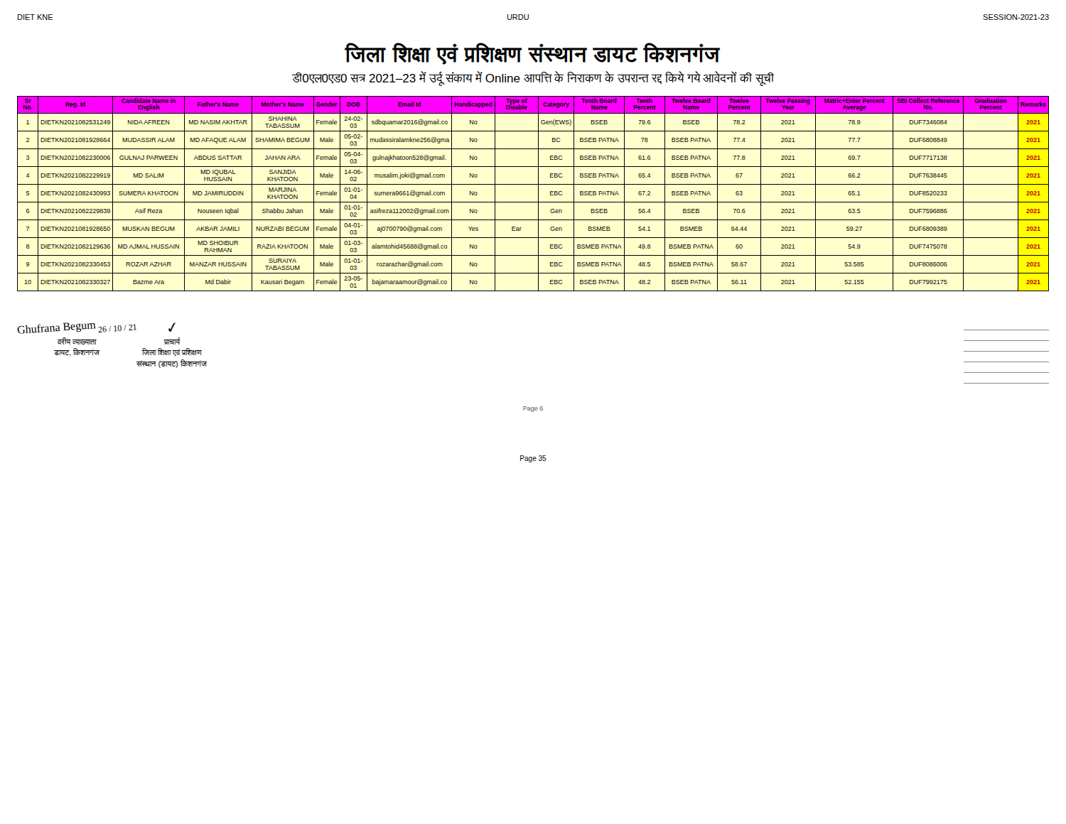DIET KNE
URDU
SESSION-2021-23
जिला शिक्षा एवं प्रशिक्षण संस्थान डायट किशनगंज
डी0एल0एड0 सत्र 2021–23 में उर्दू संकाय में Online आपत्ति के निराकण के उपरान्त रद्द किये गये आवेदनों की सूची
| Sr No. | Reg. Id | Candidate Name in English | Father's Name | Mother's Name | Gender | DOB | Email Id | Handicapped | Type of Disable | Category | Tenth Board Name | Tenth Percent | Twelve Board Name | Twelve Percent | Twelve Passing Year | Matric+Enter Percent Average | SBI Collect Reference No. | Graduation Percent | Remarks |
| --- | --- | --- | --- | --- | --- | --- | --- | --- | --- | --- | --- | --- | --- | --- | --- | --- | --- | --- | --- |
| 1 | DIETKN2021082531249 | NIDA AFREEN | MD NASIM AKHTAR | SHAHINA TABASSUM | Female | 24-02-03 | sdbquamar2016@gmail.co | No | | Gen(EWS) | BSEB | 79.6 | BSEB | 78.2 | 2021 | 78.9 | DUF7346084 | | 2021 |
| 2 | DIETKN2021081928664 | MUDASSIR ALAM | MD AFAQUE ALAM | SHAMIMA BEGUM | Male | 05-02-03 | mudassiralamkne256@gma | No | | BC | BSEB PATNA | 78 | BSEB PATNA | 77.4 | 2021 | 77.7 | DUF6808849 | | 2021 |
| 3 | DIETKN2021082230006 | GULNAJ PARWEEN | ABDUS SATTAR | JAHAN ARA | Female | 05-04-03 | gulnajkhatoon528@gmail. | No | | EBC | BSEB PATNA | 61.6 | BSEB PATNA | 77.8 | 2021 | 69.7 | DUF7717138 | | 2021 |
| 4 | DIETKN2021082229919 | MD SALIM | MD IQUBAL HUSSAIN | SANJIDA KHATOON | Male | 14-06-02 | musalim.joki@gmail.com | No | | EBC | BSEB PATNA | 65.4 | BSEB PATNA | 67 | 2021 | 66.2 | DUF7638445 | | 2021 |
| 5 | DIETKN2021082430993 | SUMERA KHATOON | MD JAMIRUDDIN | MARJINA KHATOON | Female | 01-01-04 | sumera9661@gmail.com | No | | EBC | BSEB PATNA | 67.2 | BSEB PATNA | 63 | 2021 | 65.1 | DUF8520233 | | 2021 |
| 6 | DIETKN2021082229839 | Asif Reza | Nouseen Iqbal | Shabbu Jahan | Male | 01-01-02 | asifreza112002@gmail.com | No | | Gen | BSEB | 56.4 | BSEB | 70.6 | 2021 | 63.5 | DUF7596886 | | 2021 |
| 7 | DIETKN2021081928650 | MUSKAN BEGUM | AKBAR JAMILI | NURZABI BEGUM | Female | 04-01-03 | aj0700790@gmail.com | Yes | Ear | Gen | BSMEB | 54.1 | BSMEB | 64.44 | 2021 | 59.27 | DUF6809389 | | 2021 |
| 8 | DIETKN2021082129636 | MD AJMAL HUSSAIN | MD SHOIBUR RAHMAN | RAZIA KHATOON | Male | 01-03-03 | alamtohid45688@gmail.co | No | | EBC | BSMEB PATNA | 49.8 | BSMEB PATNA | 60 | 2021 | 54.9 | DUF7475078 | | 2021 |
| 9 | DIETKN2021082330453 | ROZAR AZHAR | MANZAR HUSSAIN | SURAIYA TABASSUM | Male | 01-01-03 | rozarazhar@gmail.com | No | | EBC | BSMEB PATNA | 48.5 | BSMEB PATNA | 58.67 | 2021 | 53.585 | DUF8086006 | | 2021 |
| 10 | DIETKN2021082330327 | Bazme Ara | Md Dabir | Kausari Begam | Female | 23-05-01 | bajamaraamour@gmail.co | No | | EBC | BSEB PATNA | 48.2 | BSEB PATNA | 56.11 | 2021 | 52.155 | DUF7992175 | | 2021 |
Ghufrana Begum
26 / 10 / 21
वरीय व्याख्याता
डायट, किशनगंज
✓
प्राचार्य
जिला शिक्षा एवं प्रशिक्षण
संस्थान (डायट) किशनगंज
Page 6
Page 35